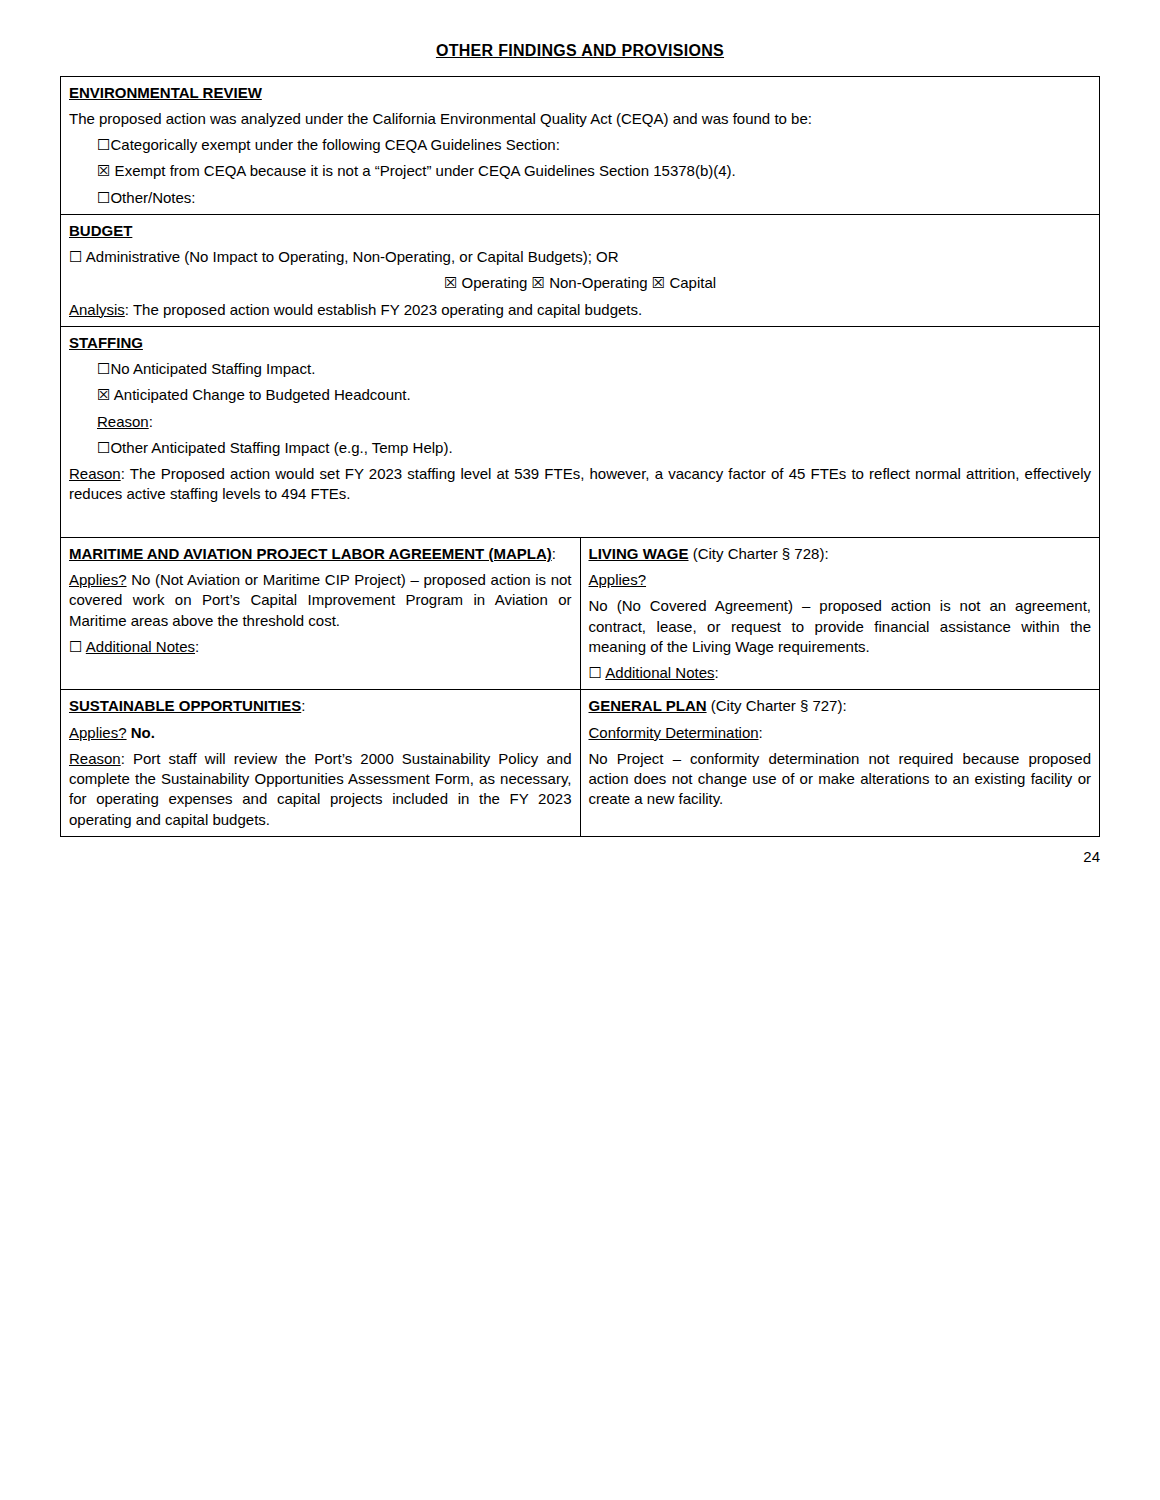OTHER FINDINGS AND PROVISIONS
| ENVIRONMENTAL REVIEW The proposed action was analyzed under the California Environmental Quality Act (CEQA) and was found to be: ☐ Categorically exempt under the following CEQA Guidelines Section: ☒ Exempt from CEQA because it is not a “Project” under CEQA Guidelines Section 15378(b)(4). ☐ Other/Notes: |
| BUDGET ☐ Administrative (No Impact to Operating, Non-Operating, or Capital Budgets); OR ☒ Operating ☒ Non-Operating ☒ Capital Analysis : The proposed action would establish FY 2023 operating and capital budgets. |
| STAFFING ☐ No Anticipated Staffing Impact. ☒ Anticipated Change to Budgeted Headcount. Reason : ☐ Other Anticipated Staffing Impact (e.g., Temp Help). Reason : The Proposed action would set FY 2023 staffing level at 539 FTEs, however, a vacancy factor of 45 FTEs to reflect normal attrition, effectively reduces active staffing levels to 494 FTEs. |
| MARITIME AND AVIATION PROJECT LABOR AGREEMENT (MAPLA) : Applies? No (Not Aviation or Maritime CIP Project) – proposed action is not covered work on Port’s Capital Improvement Program in Aviation or Maritime areas above the threshold cost. ☐ Additional Notes : | LIVING WAGE (City Charter § 728): Applies? No (No Covered Agreement) – proposed action is not an agreement, contract, lease, or request to provide financial assistance within the meaning of the Living Wage requirements. ☐ Additional Notes : |
| SUSTAINABLE OPPORTUNITIES : Applies? No. Reason : Port staff will review the Port’s 2000 Sustainability Policy and complete the Sustainability Opportunities Assessment Form, as necessary, for operating expenses and capital projects included in the FY 2023 operating and capital budgets. | GENERAL PLAN (City Charter § 727): Conformity Determination : No Project – conformity determination not required because proposed action does not change use of or make alterations to an existing facility or create a new facility. |
24